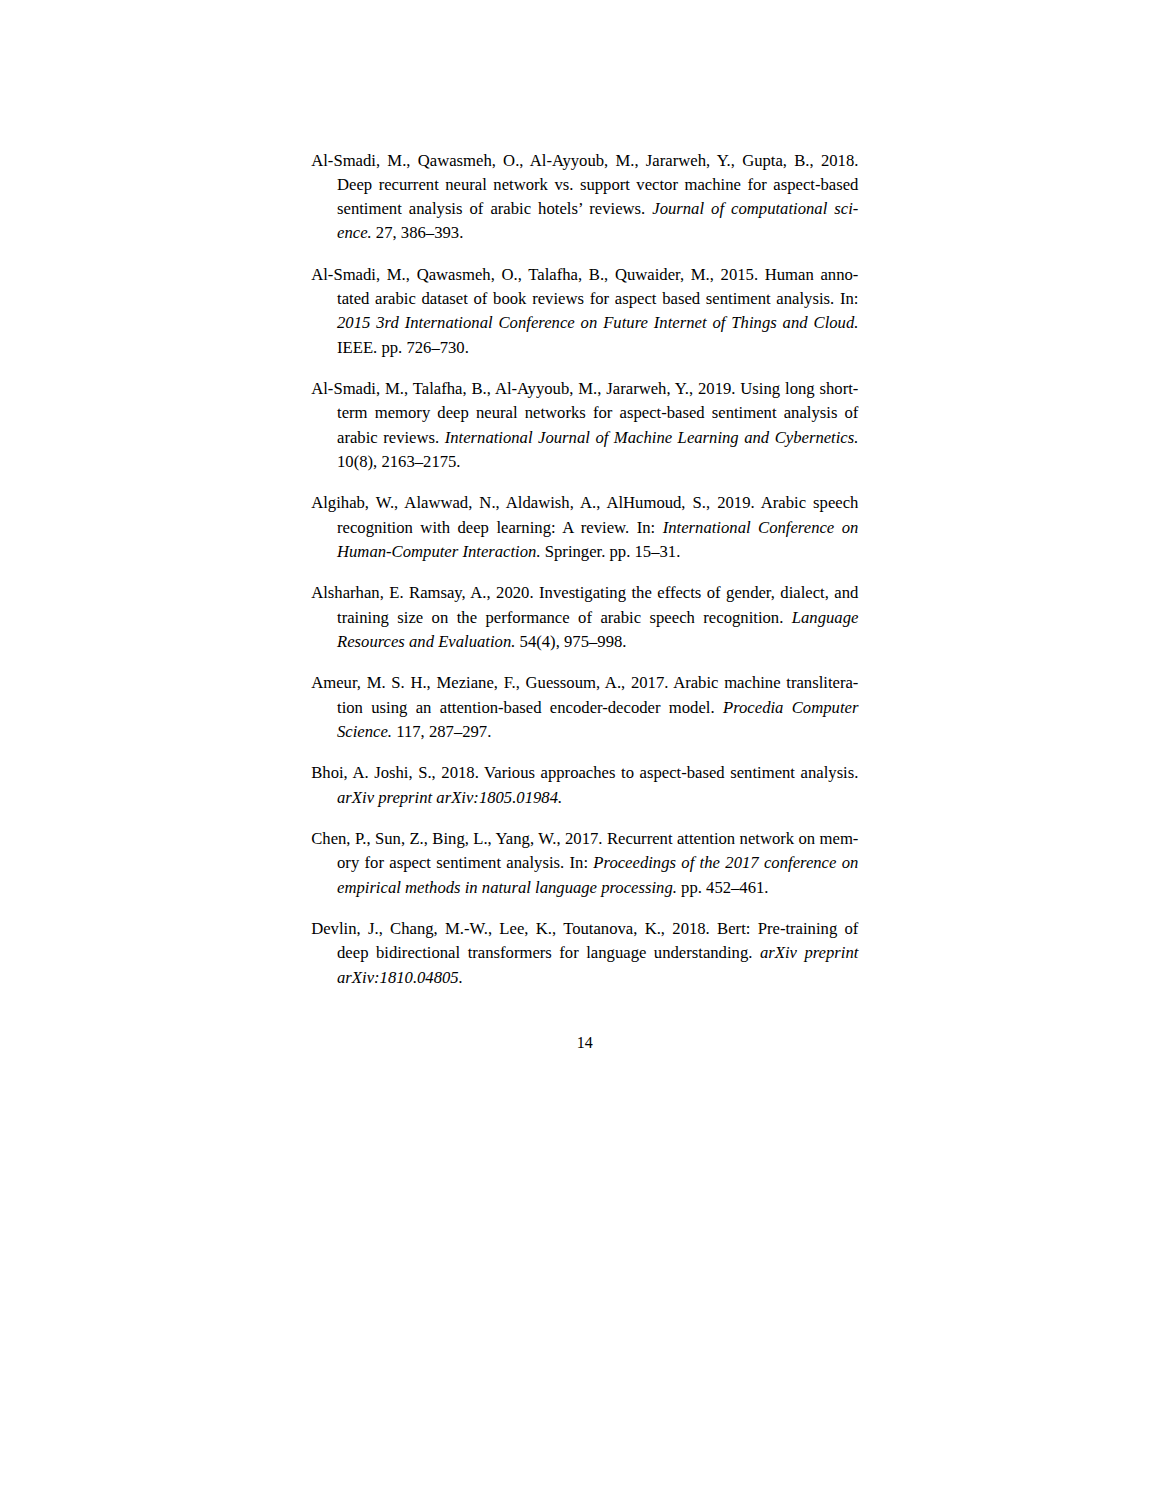Al-Smadi, M., Qawasmeh, O., Al-Ayyoub, M., Jararweh, Y., Gupta, B., 2018. Deep recurrent neural network vs. support vector machine for aspect-based sentiment analysis of arabic hotels’ reviews. Journal of computational science. 27, 386–393.
Al-Smadi, M., Qawasmeh, O., Talafha, B., Quwaider, M., 2015. Human annotated arabic dataset of book reviews for aspect based sentiment analysis. In: 2015 3rd International Conference on Future Internet of Things and Cloud. IEEE. pp. 726–730.
Al-Smadi, M., Talafha, B., Al-Ayyoub, M., Jararweh, Y., 2019. Using long short-term memory deep neural networks for aspect-based sentiment analysis of arabic reviews. International Journal of Machine Learning and Cybernetics. 10(8), 2163–2175.
Algihab, W., Alawwad, N., Aldawish, A., AlHumoud, S., 2019. Arabic speech recognition with deep learning: A review. In: International Conference on Human-Computer Interaction. Springer. pp. 15–31.
Alsharhan, E. Ramsay, A., 2020. Investigating the effects of gender, dialect, and training size on the performance of arabic speech recognition. Language Resources and Evaluation. 54(4), 975–998.
Ameur, M. S. H., Meziane, F., Guessoum, A., 2017. Arabic machine transliteration using an attention-based encoder-decoder model. Procedia Computer Science. 117, 287–297.
Bhoi, A. Joshi, S., 2018. Various approaches to aspect-based sentiment analysis. arXiv preprint arXiv:1805.01984.
Chen, P., Sun, Z., Bing, L., Yang, W., 2017. Recurrent attention network on memory for aspect sentiment analysis. In: Proceedings of the 2017 conference on empirical methods in natural language processing. pp. 452–461.
Devlin, J., Chang, M.-W., Lee, K., Toutanova, K., 2018. Bert: Pre-training of deep bidirectional transformers for language understanding. arXiv preprint arXiv:1810.04805.
14